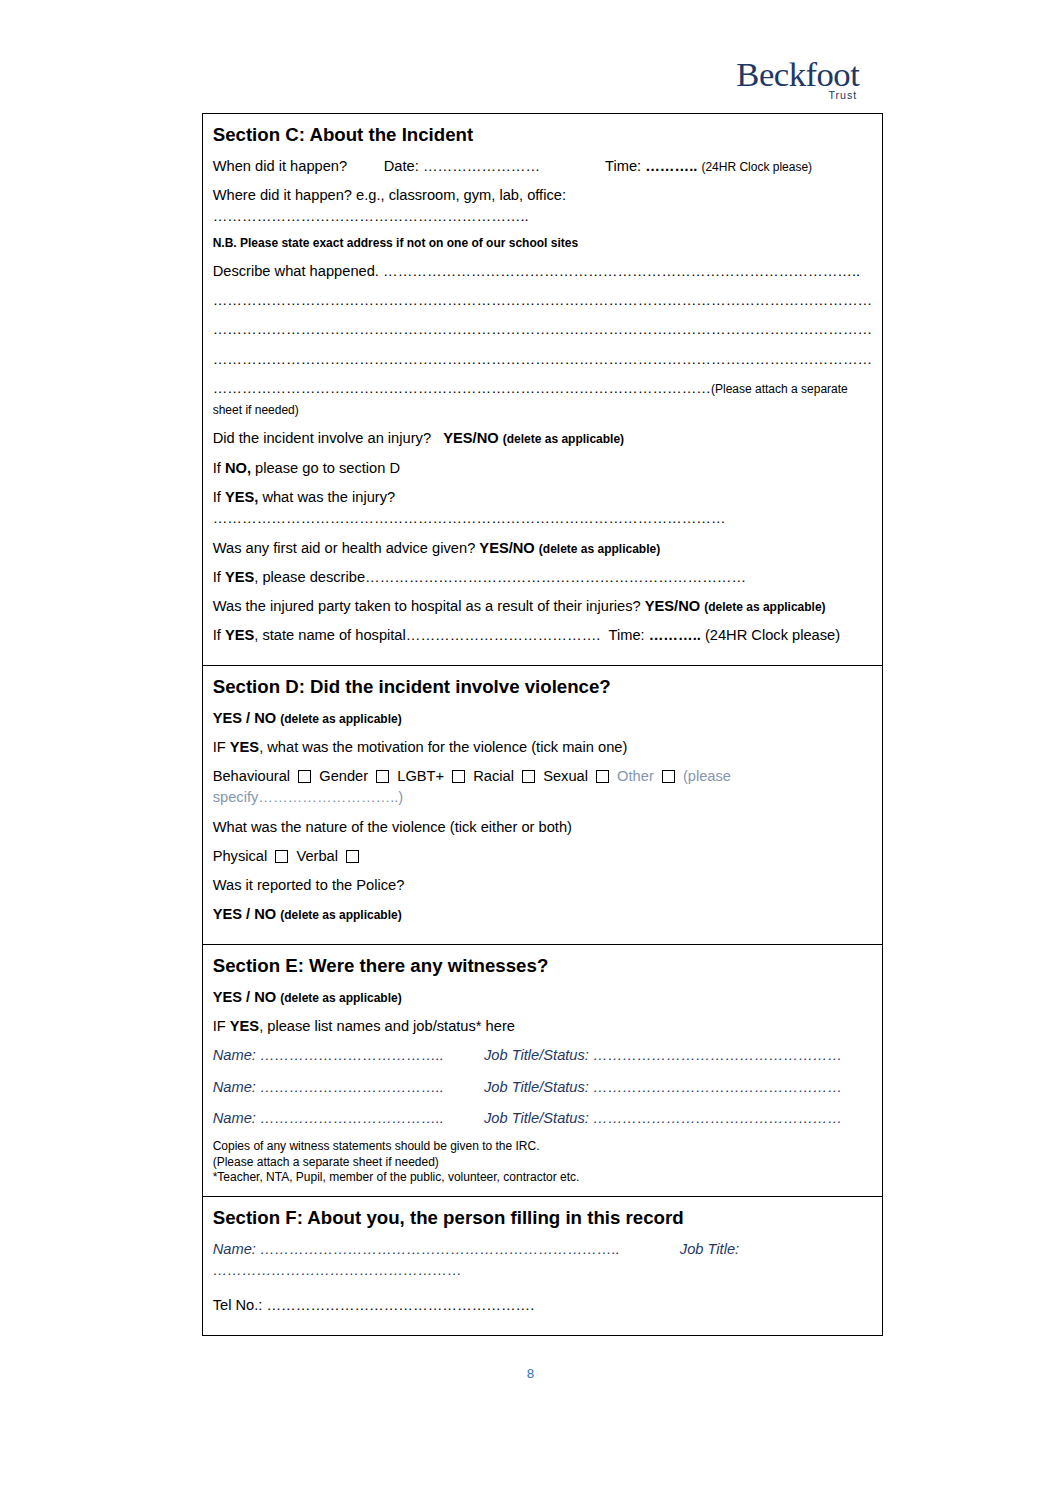Beckfoot
Trust
| Section C: About the Incident When did it happen? Date: …………………… Time: ……….. (24HR Clock please) Where did it happen? e.g., classroom, gym, lab, office: ……………………………………………………….. N.B. Please state exact address if not on one of our school sites Describe what happened. …………………………………………………………………………………….. ……………………………………………………………………………………………………………………… ……………………………………………………………………………………………………………………… ……………………………………………………………………………………………………………………… ………………………………………………………………………………………… (Please attach a separate sheet if needed) Did the incident involve an injury? YES/NO (delete as applicable) If NO, please go to section D If YES, what was the injury? …………………………………………………………………………………………… Was any first aid or health advice given? YES/NO (delete as applicable) If YES , please describe…………………………………………………………………… Was the injured party taken to hospital as a result of their injuries? YES/NO (delete as applicable) If YES , state name of hospital…………………………………. Time: ……….. (24HR Clock please) |
| Section D: Did the incident involve violence? YES / NO (delete as applicable) IF YES , what was the motivation for the violence (tick main one) Behavioural Gender LGBT+ Racial Sexual Other (please specify………………………..) What was the nature of the violence (tick either or both) Physical Verbal Was it reported to the Police? YES / NO (delete as applicable) |
| Section E: Were there any witnesses? YES / NO (delete as applicable) IF YES , please list names and job/status* here Name: ……………………………….. Job Title/Status: …………………………………………… Name: ……………………………….. Job Title/Status: …………………………………………… Name: ……………………………….. Job Title/Status: …………………………………………… Copies of any witness statements should be given to the IRC. (Please attach a separate sheet if needed) *Teacher, NTA, Pupil, member of the public, volunteer, contractor etc. |
| Section F: About you, the person filling in this record Name: ……………………………………………………………….. Job Title: …………………………………………… Tel No.: ………………………………………………. |
8